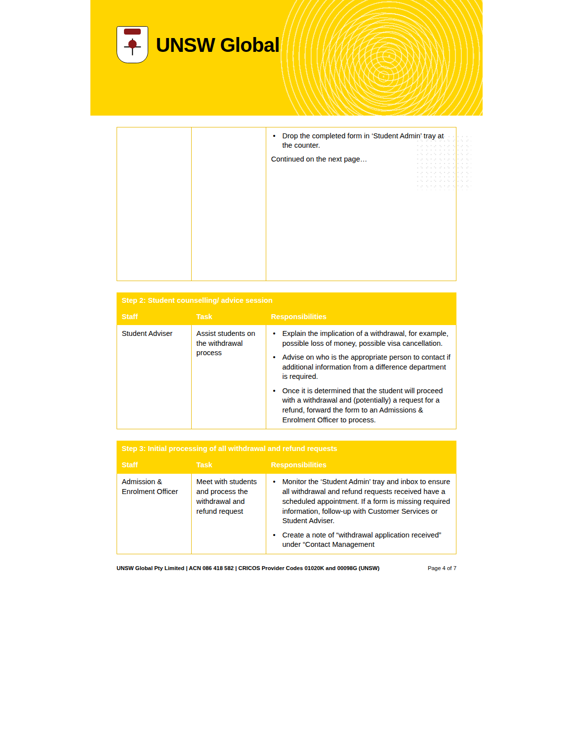UNSW Global
| | | Drop the completed form in ‘Student Admin’ tray at the counter. Continued on the next page… |
| Step 2: Student counselling/ advice session |
| Staff | Task | Responsibilities |
| Student Adviser | Assist students on the withdrawal process | Explain the implication of a withdrawal, for example, possible loss of money, possible visa cancellation. Advise on who is the appropriate person to contact if additional information from a difference department is required. Once it is determined that the student will proceed with a withdrawal and (potentially) a request for a refund, forward the form to an Admissions & Enrolment Officer to process. |
| Step 3: Initial processing of all withdrawal and refund requests |
| Staff | Task | Responsibilities |
| Admission & Enrolment Officer | Meet with students and process the withdrawal and refund request | Monitor the ‘Student Admin’ tray and inbox to ensure all withdrawal and refund requests received have a scheduled appointment. If a form is missing required information, follow-up with Customer Services or Student Adviser. Create a note of “withdrawal application received” under “Contact Management |
UNSW Global Pty Limited | ACN 086 418 582 | CRICOS Provider Codes 01020K and 00098G (UNSW)
Page 4 of 7